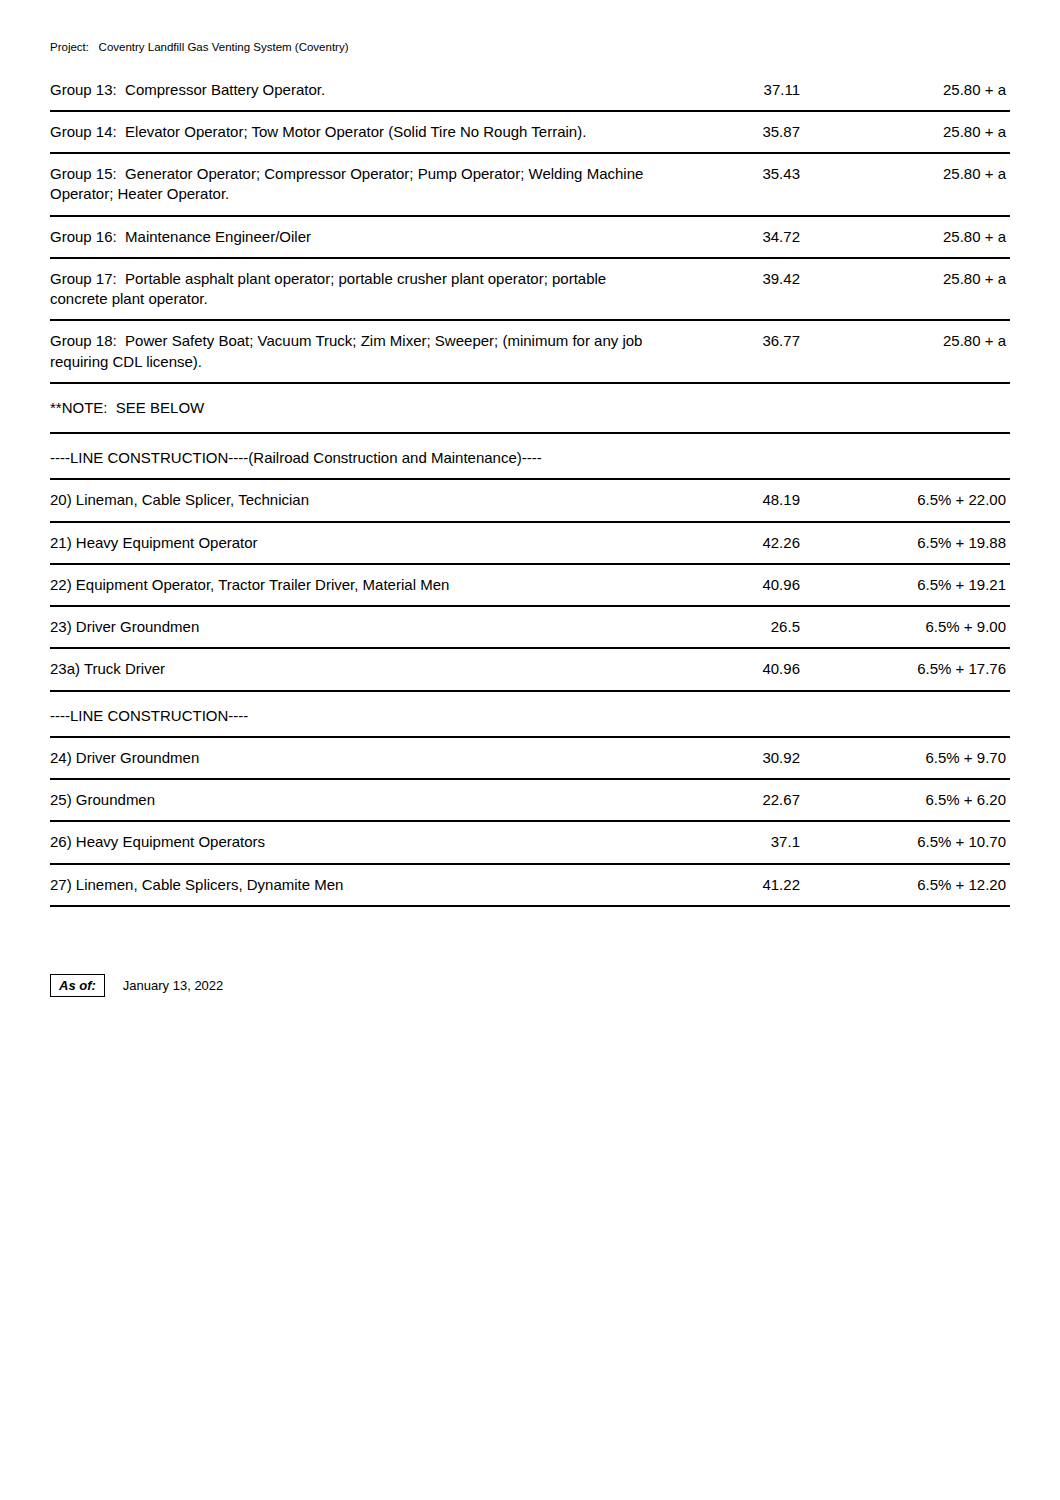Project: Coventry Landfill Gas Venting System (Coventry)
| Group 13: Compressor Battery Operator. | 37.11 | 25.80 + a |
| Group 14: Elevator Operator; Tow Motor Operator (Solid Tire No Rough Terrain). | 35.87 | 25.80 + a |
| Group 15: Generator Operator; Compressor Operator; Pump Operator; Welding Machine Operator; Heater Operator. | 35.43 | 25.80 + a |
| Group 16: Maintenance Engineer/Oiler | 34.72 | 25.80 + a |
| Group 17: Portable asphalt plant operator; portable crusher plant operator; portable concrete plant operator. | 39.42 | 25.80 + a |
| Group 18: Power Safety Boat; Vacuum Truck; Zim Mixer; Sweeper; (minimum for any job requiring CDL license). | 36.77 | 25.80 + a |
| **NOTE: SEE BELOW |
| ----LINE CONSTRUCTION----(Railroad Construction and Maintenance)---- |
| 20) Lineman, Cable Splicer, Technician | 48.19 | 6.5% + 22.00 |
| 21) Heavy Equipment Operator | 42.26 | 6.5% + 19.88 |
| 22) Equipment Operator, Tractor Trailer Driver, Material Men | 40.96 | 6.5% + 19.21 |
| 23) Driver Groundmen | 26.5 | 6.5% + 9.00 |
| 23a) Truck Driver | 40.96 | 6.5% + 17.76 |
| ----LINE CONSTRUCTION---- |
| 24) Driver Groundmen | 30.92 | 6.5% + 9.70 |
| 25) Groundmen | 22.67 | 6.5% + 6.20 |
| 26) Heavy Equipment Operators | 37.1 | 6.5% + 10.70 |
| 27) Linemen, Cable Splicers, Dynamite Men | 41.22 | 6.5% + 12.20 |
As of: January 13, 2022